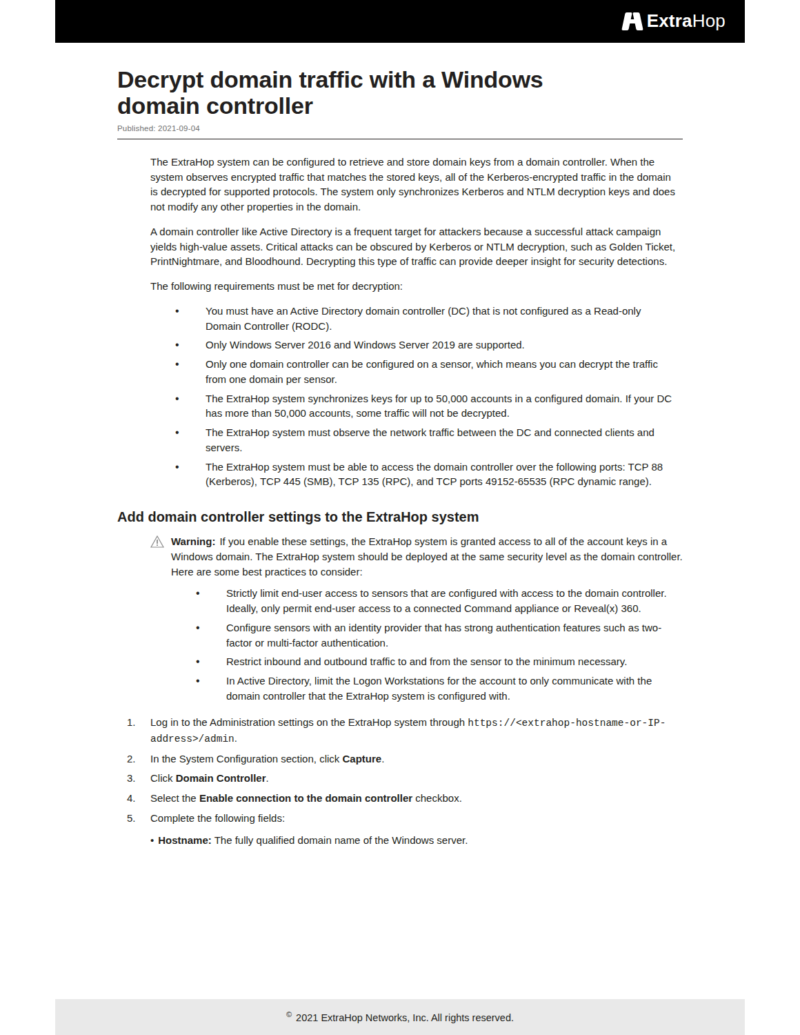ExtraHop
Decrypt domain traffic with a Windows
domain controller
Published: 2021-09-04
The ExtraHop system can be configured to retrieve and store domain keys from a domain controller. When the system observes encrypted traffic that matches the stored keys, all of the Kerberos-encrypted traffic in the domain is decrypted for supported protocols. The system only synchronizes Kerberos and NTLM decryption keys and does not modify any other properties in the domain.
A domain controller like Active Directory is a frequent target for attackers because a successful attack campaign yields high-value assets. Critical attacks can be obscured by Kerberos or NTLM decryption, such as Golden Ticket, PrintNightmare, and Bloodhound. Decrypting this type of traffic can provide deeper insight for security detections.
The following requirements must be met for decryption:
You must have an Active Directory domain controller (DC) that is not configured as a Read-only Domain Controller (RODC).
Only Windows Server 2016 and Windows Server 2019 are supported.
Only one domain controller can be configured on a sensor, which means you can decrypt the traffic from one domain per sensor.
The ExtraHop system synchronizes keys for up to 50,000 accounts in a configured domain. If your DC has more than 50,000 accounts, some traffic will not be decrypted.
The ExtraHop system must observe the network traffic between the DC and connected clients and servers.
The ExtraHop system must be able to access the domain controller over the following ports: TCP 88 (Kerberos), TCP 445 (SMB), TCP 135 (RPC), and TCP ports 49152-65535 (RPC dynamic range).
Add domain controller settings to the ExtraHop system
Warning: If you enable these settings, the ExtraHop system is granted access to all of the account keys in a Windows domain. The ExtraHop system should be deployed at the same security level as the domain controller. Here are some best practices to consider:
Strictly limit end-user access to sensors that are configured with access to the domain controller. Ideally, only permit end-user access to a connected Command appliance or Reveal(x) 360.
Configure sensors with an identity provider that has strong authentication features such as two-factor or multi-factor authentication.
Restrict inbound and outbound traffic to and from the sensor to the minimum necessary.
In Active Directory, limit the Logon Workstations for the account to only communicate with the domain controller that the ExtraHop system is configured with.
Log in to the Administration settings on the ExtraHop system through https://<extrahop-hostname-or-IP-address>/admin.
In the System Configuration section, click Capture.
Click Domain Controller.
Select the Enable connection to the domain controller checkbox.
Complete the following fields:
Hostname: The fully qualified domain name of the Windows server.
© 2021 ExtraHop Networks, Inc. All rights reserved.